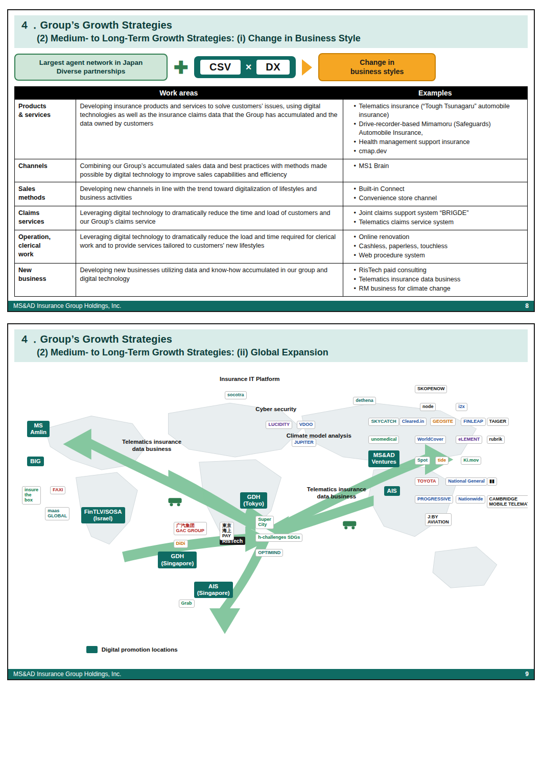４．Group’s Growth Strategies
(2) Medium- to Long-Term Growth Strategies: (i) Change in Business Style
Largest agent network in Japan
Diverse partnerships
✚
CSV × DX
Change in
business styles
| Work areas | Examples |
| --- | --- |
| Products & services | Developing insurance products and services to solve customers’ issues, using digital technologies as well as the insurance claims data that the Group has accumulated and the data owned by customers | Telematics insurance (“Tough Tsunagaru” automobile insurance) Drive-recorder-based Mimamoru (Safeguards) Automobile Insurance, Health management support insurance cmap.dev |
| Channels | Combining our Group’s accumulated sales data and best practices with methods made possible by digital technology to improve sales capabilities and efficiency | MS1 Brain |
| Sales methods | Developing new channels in line with the trend toward digitalization of lifestyles and business activities | Built-in Connect Convenience store channel |
| Claims services | Leveraging digital technology to dramatically reduce the time and load of customers and our Group’s claims service | Joint claims support system “ BRIGDE ” Telematics claims service system |
| Operation, clerical work | Leveraging digital technology to dramatically reduce the load and time required for clerical work and to provide services tailored to customers' new lifestyles | Online renovation Cashless, paperless, touchless Web procedure system |
| New business | Developing new businesses utilizing data and know-how accumulated in our group and digital technology | RisTech paid consulting Telematics insurance data business RM business for climate change |
MS&AD Insurance Group Holdings, Inc. 8
４．Group’s Growth Strategies
(2) Medium- to Long-Term Growth Strategies: (ii) Global Expansion
Insurance IT Platform
Cyber security
Climate model analysis
Telematics insurance
data business
Telematics insurance
data business
MS
Amlin
BIG
FinTLV/SOSA
(Israel)
GDH
(Tokyo)
GDH
(Singapore)
AIS
(Singapore)
MS&AD
Ventures
AIS
RisTech
insure
the
box
FAXI
maas
GLOBAL
广汽集团
GAC GROUP
DiDi
東京
海上
PAY
Super
City
h-challenges SDGs
OPTIMIND
Grab
LUCIDITY
VDOO
JUPITER
socotra
dethena
SKOPENOW
node
i2x
SKYCATCH
Cleared.in
GEOSITE
FINLEAP
TAIGER
unomedical
WorldCover
eLEMENT
rubrik
Spot
tide
Ki.mov
TOYOTA
National General
▮▮
PROGRESSIVE
Nationwide
CAMBRIDGE
MOBILE TELEMATICS
J:BY
AVIATION
Digital promotion locations
MS&AD Insurance Group Holdings, Inc. 9